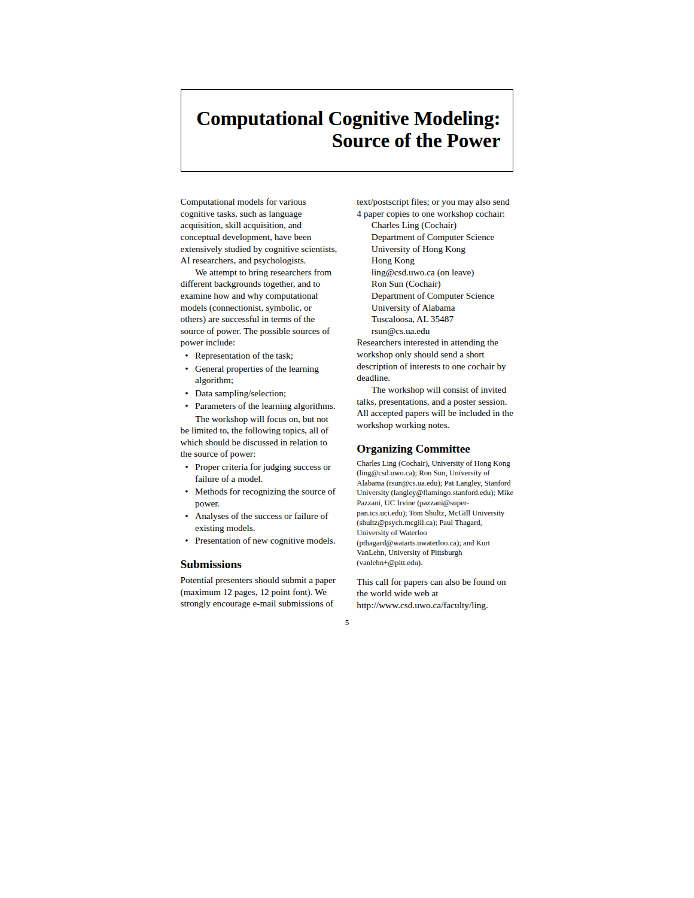Computational Cognitive Modeling:
Source of the Power
Computational models for various cognitive tasks, such as language acquisition, skill acquisition, and conceptual development, have been extensively studied by cognitive scientists, AI researchers, and psychologists.
We attempt to bring researchers from different backgrounds together, and to examine how and why computational models (connectionist, symbolic, or others) are successful in terms of the source of power. The possible sources of power include:
Representation of the task;
General properties of the learning algorithm;
Data sampling/selection;
Parameters of the learning algorithms.
The workshop will focus on, but not be limited to, the following topics, all of which should be discussed in relation to the source of power:
Proper criteria for judging success or failure of a model.
Methods for recognizing the source of power.
Analyses of the success or failure of existing models.
Presentation of new cognitive models.
Submissions
Potential presenters should submit a paper (maximum 12 pages, 12 point font). We strongly encourage e-mail submissions of text/postscript files; or you may also send 4 paper copies to one workshop cochair:
Charles Ling (Cochair)
Department of Computer Science
University of Hong Kong
Hong Kong
ling@csd.uwo.ca (on leave)
Ron Sun (Cochair)
Department of Computer Science
University of Alabama
Tuscaloosa, AL 35487
rsun@cs.ua.edu
Researchers interested in attending the workshop only should send a short description of interests to one cochair by deadline.
The workshop will consist of invited talks, presentations, and a poster session. All accepted papers will be included in the workshop working notes.
Organizing Committee
Charles Ling (Cochair), University of Hong Kong (ling@csd.uwo.ca); Ron Sun, University of Alabama (rsun@cs.ua.edu); Pat Langley, Stanford University (langley@flamingo.stanford.edu); Mike Pazzani, UC Irvine (pazzani@super-pan.ics.uci.edu); Tom Shultz, McGill University (shultz@psych.mcgill.ca); Paul Thagard, University of Waterloo (pthagard@watarts.uwaterloo.ca); and Kurt VanLehn, University of Pittsburgh (vanlehn+@pitt.edu).
This call for papers can also be found on the world wide web at http://www.csd.uwo.ca/faculty/ling.
5